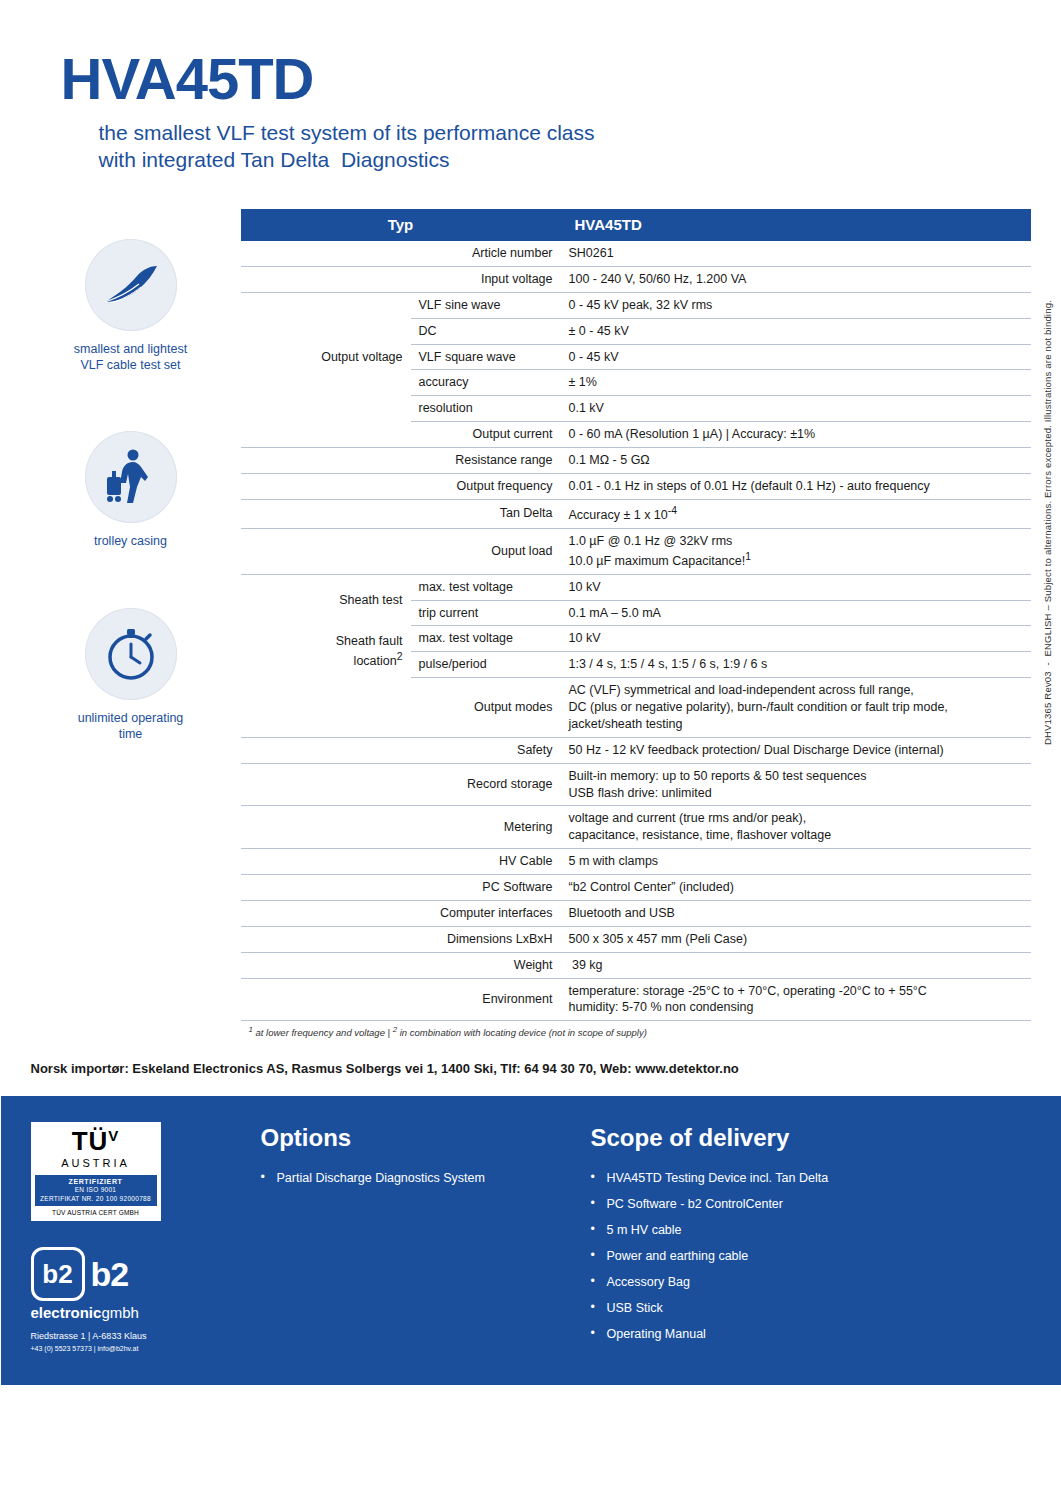HVA45TD
the smallest VLF test system of its performance class
with integrated Tan Delta Diagnostics
DHV1365 Rev03 - ENGLISH – Subject to alternations. Errors excepted. Illustrations are not binding.
smallest and lightest
VLF cable test set
trolley casing
unlimited operating
time
| Typ | HVA45TD |
| --- | --- |
| Article number | SH0261 |
| Input voltage | 100 - 240 V, 50/60 Hz, 1.200 VA |
| Output voltage | VLF sine wave | 0 - 45 kV peak, 32 kV rms |
| DC | ± 0 - 45 kV |
| VLF square wave | 0 - 45 kV |
| accuracy | ± 1% |
| resolution | 0.1 kV |
| Output current | 0 - 60 mA (Resolution 1 µA) / Accuracy: ±1% |
| Resistance range | 0.1 MΩ - 5 GΩ |
| Output frequency | 0.01 - 0.1 Hz in steps of 0.01 Hz (default 0.1 Hz) - auto frequency |
| Tan Delta | Accuracy ± 1 x 10 -4 |
| Ouput load | 1.0 µF @ 0.1 Hz @ 32kV rms 10.0 µF maximum Capacitance! 1 |
| Sheath test | max. test voltage | 10 kV |
| trip current | 0.1 mA – 5.0 mA |
| Sheath fault location 2 | max. test voltage | 10 kV |
| pulse/period | 1:3 / 4 s, 1:5 / 4 s, 1:5 / 6 s, 1:9 / 6 s |
| Output modes | AC (VLF) symmetrical and load-independent across full range, DC (plus or negative polarity), burn-/fault condition or fault trip mode, jacket/sheath testing |
| Safety | 50 Hz - 12 kV feedback protection/ Dual Discharge Device (internal) |
| Record storage | Built-in memory: up to 50 reports & 50 test sequences USB flash drive: unlimited |
| Metering | voltage and current (true rms and/or peak), capacitance, resistance, time, flashover voltage |
| HV Cable | 5 m with clamps |
| PC Software | “b2 Control Center” (included) |
| Computer interfaces | Bluetooth and USB |
| Dimensions LxBxH | 500 x 305 x 457 mm (Peli Case) |
| Weight | 39 kg |
| Environment | temperature: storage -25°C to + 70°C, operating -20°C to + 55°C humidity: 5-70 % non condensing |
| 1 at lower frequency and voltage / 2 in combination with locating device (not in scope of supply) |
Norsk importør: Eskeland Electronics AS, Rasmus Solbergs vei 1, 1400 Ski, Tlf: 64 94 30 70, Web: www.detektor.no
TÜV
AUSTRIA
ZERTIFIZIERT EN ISO 9001
ZERTIFIKAT NR. 20 100 92000788
TÜV AUSTRIA CERT GMBH
b2
b2
electronic gmbh
Riedstrasse 1 | A-6833 Klaus
+43 (0) 5523 57373 | info@b2hv.at
Options
Partial Discharge Diagnostics System
Scope of delivery
HVA45TD Testing Device incl. Tan Delta
PC Software - b2 ControlCenter
5 m HV cable
Power and earthing cable
Accessory Bag
USB Stick
Operating Manual